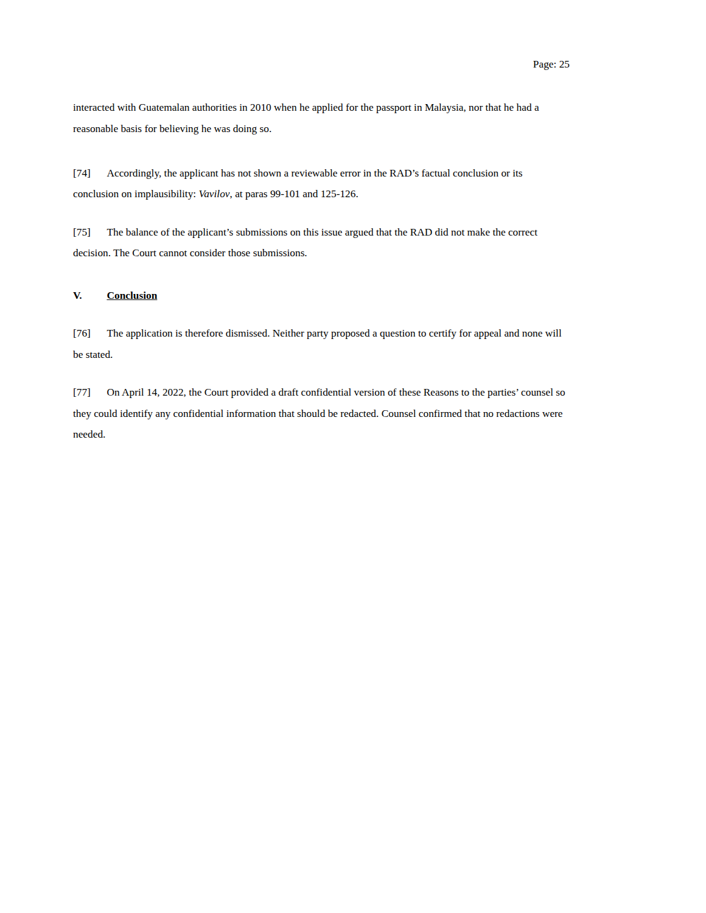Page: 25
interacted with Guatemalan authorities in 2010 when he applied for the passport in Malaysia, nor that he had a reasonable basis for believing he was doing so.
[74] Accordingly, the applicant has not shown a reviewable error in the RAD’s factual conclusion or its conclusion on implausibility: Vavilov, at paras 99-101 and 125-126.
[75] The balance of the applicant’s submissions on this issue argued that the RAD did not make the correct decision. The Court cannot consider those submissions.
V. Conclusion
[76] The application is therefore dismissed. Neither party proposed a question to certify for appeal and none will be stated.
[77] On April 14, 2022, the Court provided a draft confidential version of these Reasons to the parties’ counsel so they could identify any confidential information that should be redacted. Counsel confirmed that no redactions were needed.